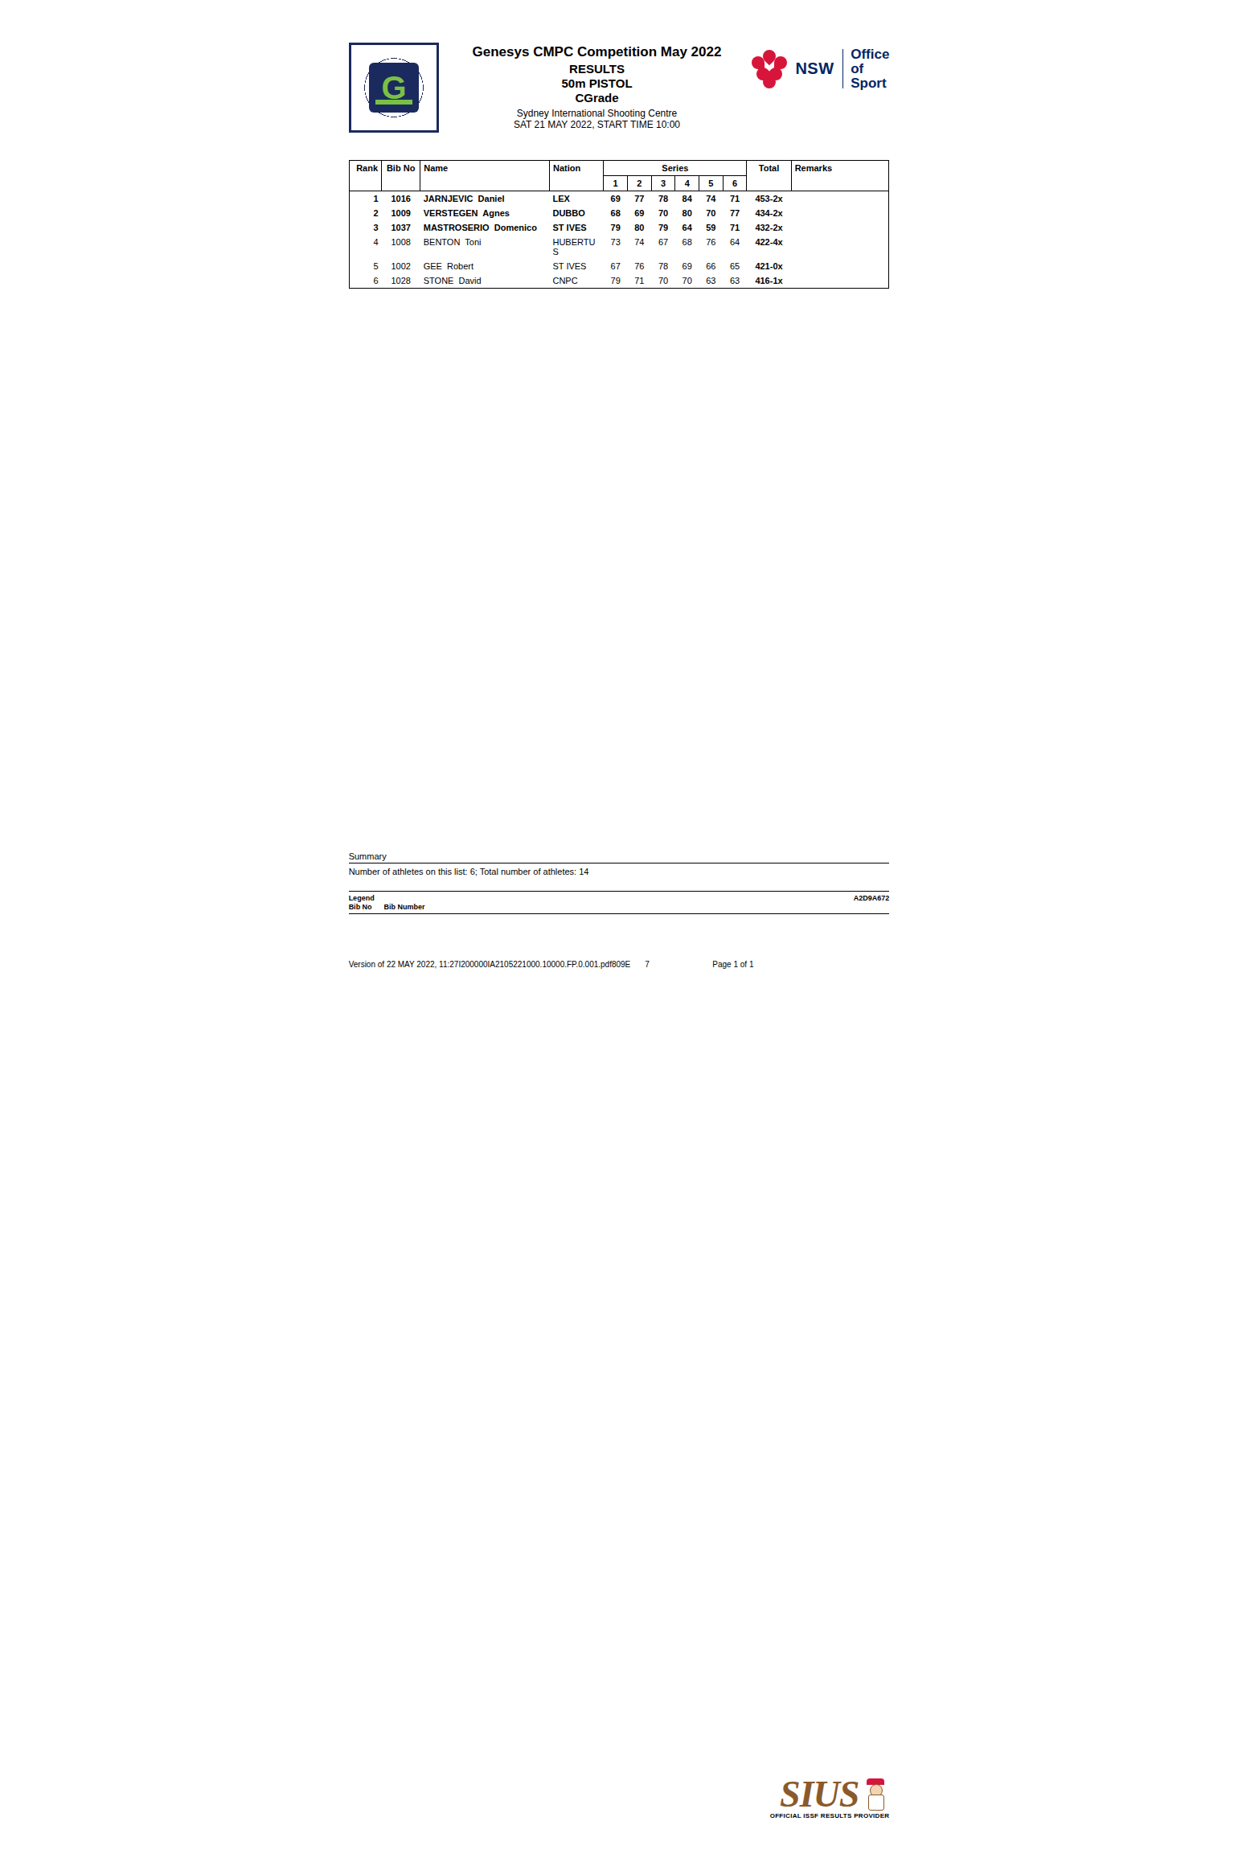G
Genesys CMPC Competition May 2022
RESULTS
50m PISTOL
CGrade
Sydney International Shooting Centre
SAT 21 MAY 2022, START TIME 10:00
NSW
Office
of Sport
| Rank | Bib No | Name | Nation | Series | Total | Remarks |
| --- | --- | --- | --- | --- | --- | --- |
| 1 | 2 | 3 | 4 | 5 | 6 |
| 1 | 1016 | JARNJEVIC Daniel | LEX | 69 | 77 | 78 | 84 | 74 | 71 | 453-2x | |
| 2 | 1009 | VERSTEGEN Agnes | DUBBO | 68 | 69 | 70 | 80 | 70 | 77 | 434-2x | |
| 3 | 1037 | MASTROSERIO Domenico | ST IVES | 79 | 80 | 79 | 64 | 59 | 71 | 432-2x | |
| 4 | 1008 | BENTON Toni | HUBERTU S | 73 | 74 | 67 | 68 | 76 | 64 | 422-4x | |
| 5 | 1002 | GEE Robert | ST IVES | 67 | 76 | 78 | 69 | 66 | 65 | 421-0x | |
| 6 | 1028 | STONE David | CNPC | 79 | 71 | 70 | 70 | 63 | 63 | 416-1x | |
Summary
Number of athletes on this list: 6; Total number of athletes: 14
Legend A2D9A672
Bib No Bib Number
Version of 22 MAY 2022, 11:27 I200000IA2105221000.10000.FP.0.001.pdf 809E 7 Page 1 of 1
SIUS
OFFICIAL ISSF RESULTS PROVIDER